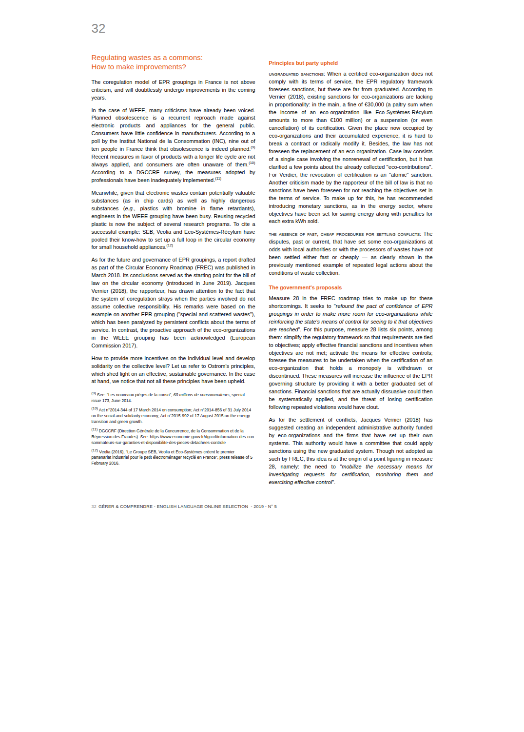32
Regulating wastes as a commons:
How to make improvements?
The coregulation model of EPR groupings in France is not above criticism, and will doubtlessly undergo improvements in the coming years.
In the case of WEEE, many criticisms have already been voiced. Planned obsolescence is a recurrent reproach made against electronic products and appliances for the general public. Consumers have little confidence in manufacturers. According to a poll by the Institut National de la Consommation (INC), nine out of ten people in France think that obsolescence is indeed planned.(9) Recent measures in favor of products with a longer life cycle are not always applied, and consumers are often unaware of them.(10) According to a DGCCRF survey, the measures adopted by professionals have been inadequately implemented.(11)
Meanwhile, given that electronic wastes contain potentially valuable substances (as in chip cards) as well as highly dangerous substances (e.g., plastics with bromine in flame retardants), engineers in the WEEE grouping have been busy. Reusing recycled plastic is now the subject of several research programs. To cite a successful example: SEB, Veolia and Eco-Systèmes-Récylum have pooled their know-how to set up a full loop in the circular economy for small household appliances.(12)
As for the future and governance of EPR groupings, a report drafted as part of the Circular Economy Roadmap (FREC) was published in March 2018. Its conclusions served as the starting point for the bill of law on the circular economy (introduced in June 2019). Jacques Vernier (2018), the rapporteur, has drawn attention to the fact that the system of coregulation strays when the parties involved do not assume collective responsibility. His remarks were based on the example on another EPR grouping ("special and scattered wastes"), which has been paralyzed by persistent conflicts about the terms of service. In contrast, the proactive approach of the eco-organizations in the WEEE grouping has been acknowledged (European Commission 2017).
How to provide more incentives on the individual level and develop solidarity on the collective level? Let us refer to Ostrom's principles, which shed light on an effective, sustainable governance. In the case at hand, we notice that not all these principles have been upheld.
(9) See: "Les nouveaux pièges de la conso", 60 millions de consommateurs, special issue 173, June 2014.
(10) Act n°2014-344 of 17 March 2014 on consumption; Act n°2014-856 of 31 July 2014 on the social and solidarity economy; Act n°2015-992 of 17 August 2015 on the energy transition and green growth.
(11) DGCCRF (Direction Générale de la Concurrence, de la Consommation et de la Répression des Fraudes). See: https://www.economie.gouv.fr/dgccrf/information-des-consommateurs-sur-garanties-et-disponibilite-des-pieces-detachees-controle
(12) Veolia (2016), "Le Groupe SEB, Veolia et Eco-Systèmes créent le premier partenariat industriel pour le petit électroménager recyclé en France", press release of 5 February 2016.
Principles but party upheld
Ungraduated sanctions: When a certified eco-organization does not comply with its terms of service, the EPR regulatory framework foresees sanctions, but these are far from graduated. According to Vernier (2018), existing sanctions for eco-organizations are lacking in proportionality: in the main, a fine of €30,000 (a paltry sum when the income of an eco-organization like Eco-Systèmes-Récylum amounts to more than €100 million) or a suspension (or even cancellation) of its certification. Given the place now occupied by eco-organizations and their accumulated experience, it is hard to break a contract or radically modify it. Besides, the law has not foreseen the replacement of an eco-organization. Case law consists of a single case involving the nonrenewal of certification, but it has clarified a few points about the already collected "eco-contributions". For Verdier, the revocation of certification is an "atomic" sanction. Another criticism made by the rapporteur of the bill of law is that no sanctions have been foreseen for not reaching the objectives set in the terms of service. To make up for this, he has recommended introducing monetary sanctions, as in the energy sector, where objectives have been set for saving energy along with penalties for each extra kWh sold.
The absence of fast, cheap procedures for settling conflicts: The disputes, past or current, that have set some eco-organizations at odds with local authorities or with the processors of wastes have not been settled either fast or cheaply — as clearly shown in the previously mentioned example of repeated legal actions about the conditions of waste collection.
The government's proposals
Measure 28 in the FREC roadmap tries to make up for these shortcomings. It seeks to "refound the pact of confidence of EPR groupings in order to make more room for eco-organizations while reinforcing the state's means of control for seeing to it that objectives are reached". For this purpose, measure 28 lists six points, among them: simplify the regulatory framework so that requirements are tied to objectives; apply effective financial sanctions and incentives when objectives are not met; activate the means for effective controls; foresee the measures to be undertaken when the certification of an eco-organization that holds a monopoly is withdrawn or discontinued. These measures will increase the influence of the EPR governing structure by providing it with a better graduated set of sanctions. Financial sanctions that are actually dissuasive could then be systematically applied, and the threat of losing certification following repeated violations would have clout.
As for the settlement of conflicts, Jacques Vernier (2018) has suggested creating an independent administrative authority funded by eco-organizations and the firms that have set up their own systems. This authority would have a committee that could apply sanctions using the new graduated system. Though not adopted as such by FREC, this idea is at the origin of a point figuring in measure 28, namely: the need to "mobilize the necessary means for investigating requests for certification, monitoring them and exercising effective control".
32 GÉRER & COMPRENDRE - ENGLISH LANGUAGE ONLINE SELECTION - 2019 - N° 5